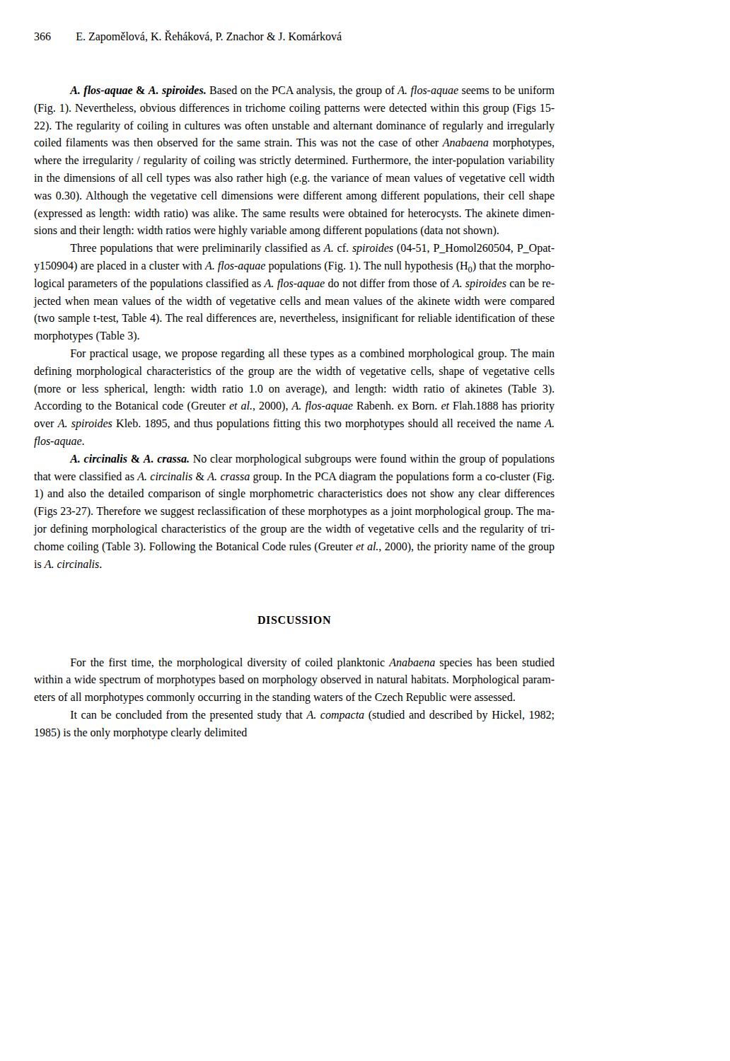366 E. Zapomělová, K. Řeháková, P. Znachor & J. Komárková
A. flos-aquae & A. spiroides. Based on the PCA analysis, the group of A. flos-aquae seems to be uniform (Fig. 1). Nevertheless, obvious differences in trichome coiling patterns were detected within this group (Figs 15-22). The regularity of coiling in cultures was often unstable and alternant dominance of regularly and irregularly coiled filaments was then observed for the same strain. This was not the case of other Anabaena morphotypes, where the irregularity / regularity of coiling was strictly determined. Furthermore, the inter-population variability in the dimensions of all cell types was also rather high (e.g. the variance of mean values of vegetative cell width was 0.30). Although the vegetative cell dimensions were different among different populations, their cell shape (expressed as length: width ratio) was alike. The same results were obtained for heterocysts. The akinete dimensions and their length: width ratios were highly variable among different populations (data not shown).
Three populations that were preliminarily classified as A. cf. spiroides (04-51, P_Homol260504, P_Opat-y150904) are placed in a cluster with A. flos-aquae populations (Fig. 1). The null hypothesis (H0) that the morphological parameters of the populations classified as A. flos-aquae do not differ from those of A. spiroides can be rejected when mean values of the width of vegetative cells and mean values of the akinete width were compared (two sample t-test, Table 4). The real differences are, nevertheless, insignificant for reliable identification of these morphotypes (Table 3).
For practical usage, we propose regarding all these types as a combined morphological group. The main defining morphological characteristics of the group are the width of vegetative cells, shape of vegetative cells (more or less spherical, length: width ratio 1.0 on average), and length: width ratio of akinetes (Table 3). According to the Botanical code (Greuter et al., 2000), A. flos-aquae Rabenh. ex Born. et Flah.1888 has priority over A. spiroides Kleb. 1895, and thus populations fitting this two morphotypes should all received the name A. flos-aquae.
A. circinalis & A. crassa. No clear morphological subgroups were found within the group of populations that were classified as A. circinalis & A. crassa group. In the PCA diagram the populations form a co-cluster (Fig. 1) and also the detailed comparison of single morphometric characteristics does not show any clear differences (Figs 23-27). Therefore we suggest reclassification of these morphotypes as a joint morphological group. The major defining morphological characteristics of the group are the width of vegetative cells and the regularity of trichome coiling (Table 3). Following the Botanical Code rules (Greuter et al., 2000), the priority name of the group is A. circinalis.
DISCUSSION
For the first time, the morphological diversity of coiled planktonic Anabaena species has been studied within a wide spectrum of morphotypes based on morphology observed in natural habitats. Morphological parameters of all morphotypes commonly occurring in the standing waters of the Czech Republic were assessed.
It can be concluded from the presented study that A. compacta (studied and described by Hickel, 1982; 1985) is the only morphotype clearly delimited